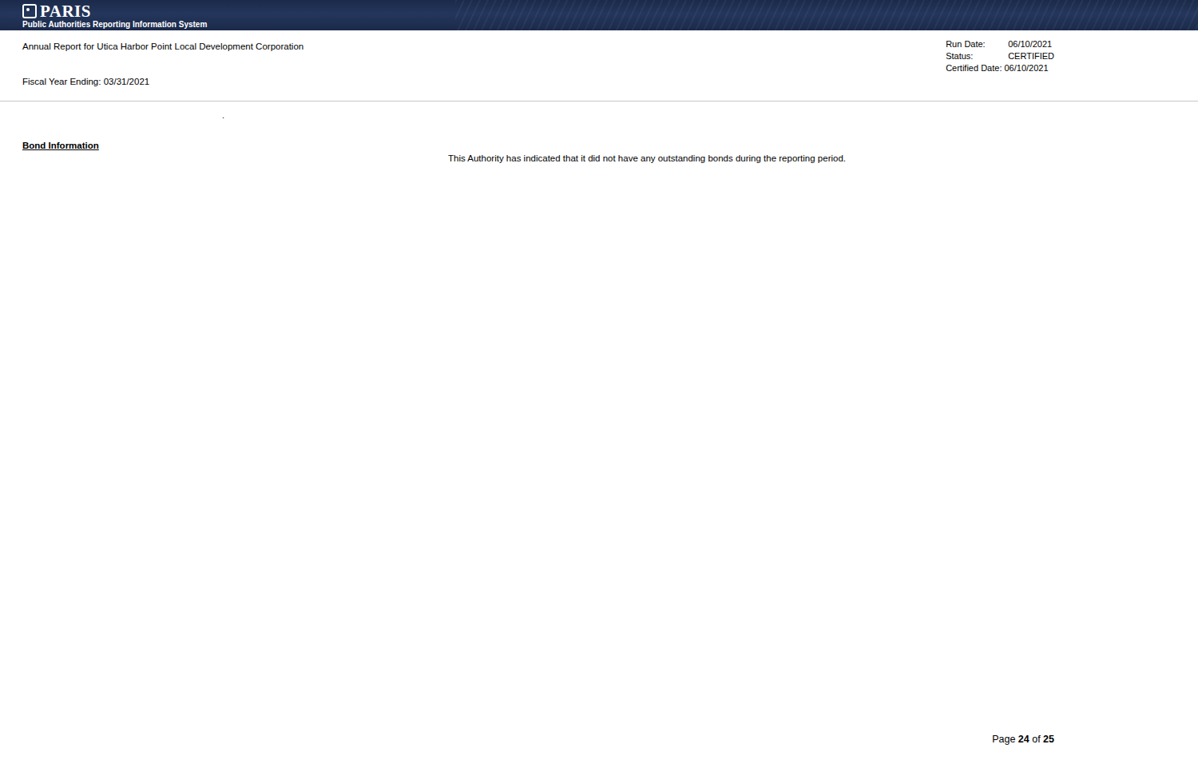PARISPublic Authorities Reporting Information System
Annual Report for Utica Harbor Point Local Development Corporation
Fiscal Year Ending: 03/31/2021
| Run Date: | 06/10/2021 |
| Status: | CERTIFIED |
| Certified Date: 06/10/2021 |
.
Bond Information
This Authority has indicated that it did not have any outstanding bonds during the reporting period.
Page 24 of 25